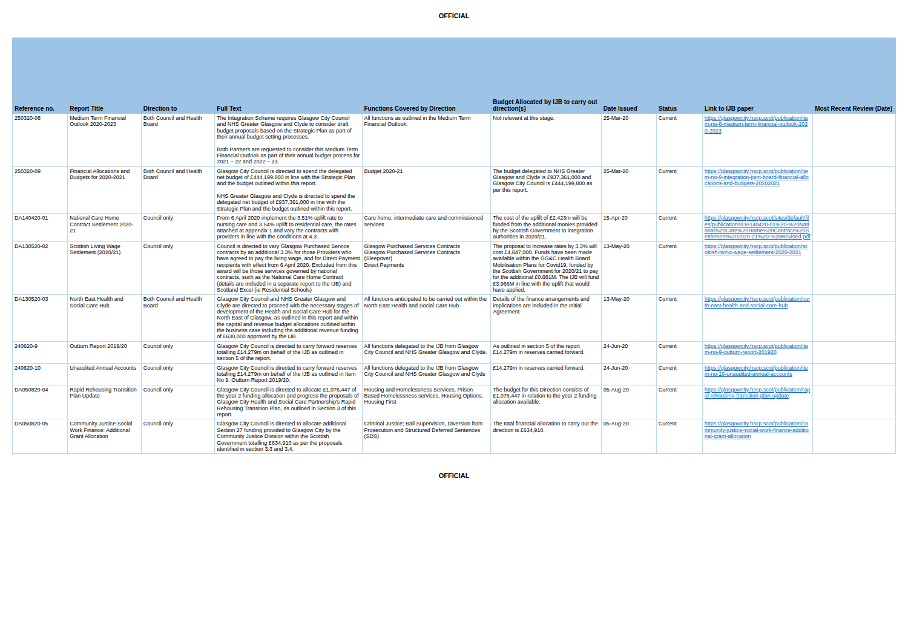OFFICIAL
| Reference no. | Report Title | Direction to | Full Text | Functions Covered by Direction | Budget Allocated by IJB to carry out direction(s) | Date Issued | Status | Link to IJB paper | Most Recent Review (Date) |
| --- | --- | --- | --- | --- | --- | --- | --- | --- | --- |
| 250320-08 | Medium Term Financial Outlook 2020-2023 | Both Council and Health Board | The Integration Scheme requires Glasgow City Council and NHS Greater Glasgow and Clyde to consider draft budget proposals based on the Strategic Plan as part of their annual budget setting processes. Both Partners are requested to consider this Medium Term Financial Outlook as part of their annual budget process for 2021 – 22 and 2022 – 23. | All functions as outlined in the Medium Term Financial Outlook. | Not relevant at this stage. | 25-Mar-20 | Current | https://glasgowcity.hscp.scot/publication/item-no-8-medium-term-financial-outlook-2020-2023 | |
| 250320-09 | Financial Allocations and Budgets for 2020-2021 | Both Council and Health Board | Glasgow City Council is directed to spend the delegated net budget of £444,199,800 in line with the Strategic Plan and the budget outlined within this report. NHS Greater Glasgow and Clyde is directed to spend the delegated net budget of £937,361,000 in line with the Strategic Plan and the budget outlined within this report. | Budget 2020-21 | The budget delegated to NHS Greater Glasgow and Clyde is £937,361,000 and Glasgow City Council is £444,199,800 as per this report. | 25-Mar-20 | Current | https://glasgowcity.hscp.scot/publication/item-no-9-integration-joint-board-financial-allocations-and-budgets-20202021 | |
| DA140420-01 | National Care Home Contract Settlement 2020-21 | Council only | From 6 April 2020 implement the 3.51% uplift rate to nursing care and 3.54% uplift to residential care, the rates attached at appendix 1 and vary the contracts with providers in line with the conditions at 4.3. | Care home, intermediate care and commissioned services | The cost of the uplift of £2.423m will be funded from the additional monies provided by the Scottish Government to integration authorities in 2020/21. | 15-Apr-20 | Current | https://glasgowcity.hscp.scot/sites/default/files/publications/DA140420-01%20-%20National%20Care%20Home%20Contract%20Settlement%202020-21%20-%20Revised.pdf | |
| DA130520-02 | Scottish Living Wage Settlement (2020/21) | Council only | Council is directed to vary Glasgow Purchased Service contracts by an additional 3.3% for those Providers who have agreed to pay the living wage, and for Direct Payment recipients with effect from 6 April 2020. Excluded from this award will be those services governed by national contracts, such as the National Care Home Contract (details are included in a separate report to the IJB) and Scotland Excel (ie Residential Schools) | Glasgow Purchased Services Contracts Glasgow Purchased Services Contracts (Sleepover) Direct Payments | The proposal to increase rates by 3.3% will cost £4,847,000. Funds have been made available within the GG&C Health Board Mobilisation Plans for Covid19, funded by the Scottish Government for 2020/21 to pay for the additional £0.881M. The IJB will fund £3.966M in line with the uplift that would have applied. | 13-May-20 | Current | https://glasgowcity.hscp.scot/publication/scottish-living-wage-settlement-2020-2021 | |
| DA130520-03 | North East Health and Social Care Hub | Both Council and Health Board | Glasgow City Council and NHS Greater Glasgow and Clyde are directed to proceed with the necessary stages of development of the Health and Social Care Hub for the North East of Glasgow, as outlined in this report and within the capital and revenue budget allocations outlined within the business case including the additional revenue funding of £630,000 approved by the IJB. | All functions anticipated to be carried out within the North East Health and Social Care Hub | Details of the finance arrangements and implications are included in the Initial Agreement | 13-May-20 | Current | https://glasgowcity.hscp.scot/publication/north-east-health-and-social-care-hub | |
| 240620-9 | Outturn Report 2019/20 | Council only | Glasgow City Council is directed to carry forward reserves totalling £14.279m on behalf of the IJB as outlined in section 5 of the report. | All functions delegated to the IJB from Glasgow City Council and NHS Greater Glasgow and Clyde. | As outlined in section 5 of the report £14.279m in reserves carried forward. | 24-Jun-20 | Current | https://glasgowcity.hscp.scot/publication/item-no-9-outturn-report-201920 | |
| 240620-10 | Unaudited Annual Accounts | Council only | Glasgow City Council is directed to carry forward reserves totalling £14.279m on behalf of the IJB as outlined in Item No 9. Outturn Report 2019/20. | All functions delegated to the IJB from Glasgow City Council and NHS Greater Glasgow and Clyde | £14.279m in reserves carried forward. | 24-Jun-20 | Current | https://glasgowcity.hscp.scot/publication/item-no-10-unaudited-annual-accounts | |
| DA050820-04 | Rapid Rehousing Transition Plan Update | Council only | Glasgow City Council is directed to allocate £1,076,447 of the year 2 funding allocation and progress the proposals of Glasgow City Health and Social Care Partnership's Rapid Rehousing Transition Plan, as outlined in Section 3 of this report. | Housing and Homelessness Services, Prison Based Homelessness services, Housing Options, Housing First | The budget for this Direction consists of £1,076,447 in relation to the year 2 funding allocation available. | 05-Aug-20 | Current | https://glasgowcity.hscp.scot/publication/rapid-rehousing-transition-plan-update | |
| DA050820-05 | Community Justice Social Work Finance: Additional Grant Allocation | Council only | Glasgow City Council is directed to allocate additional Section 27 funding provided to Glasgow City by the Community Justice Division within the Scottish Government totalling £634,910 as per the proposals identified in section 3.3 and 3.4. | Criminal Justice; Bail Supervision, Diversion from Prosecution and Structured Deferred Sentences (SDS) | The total financial allocation to carry out the direction is £634,910. | 05-Aug-20 | Current | https://glasgowcity.hscp.scot/publication/community-justice-social-work-finance-additional-grant-allocation | |
OFFICIAL